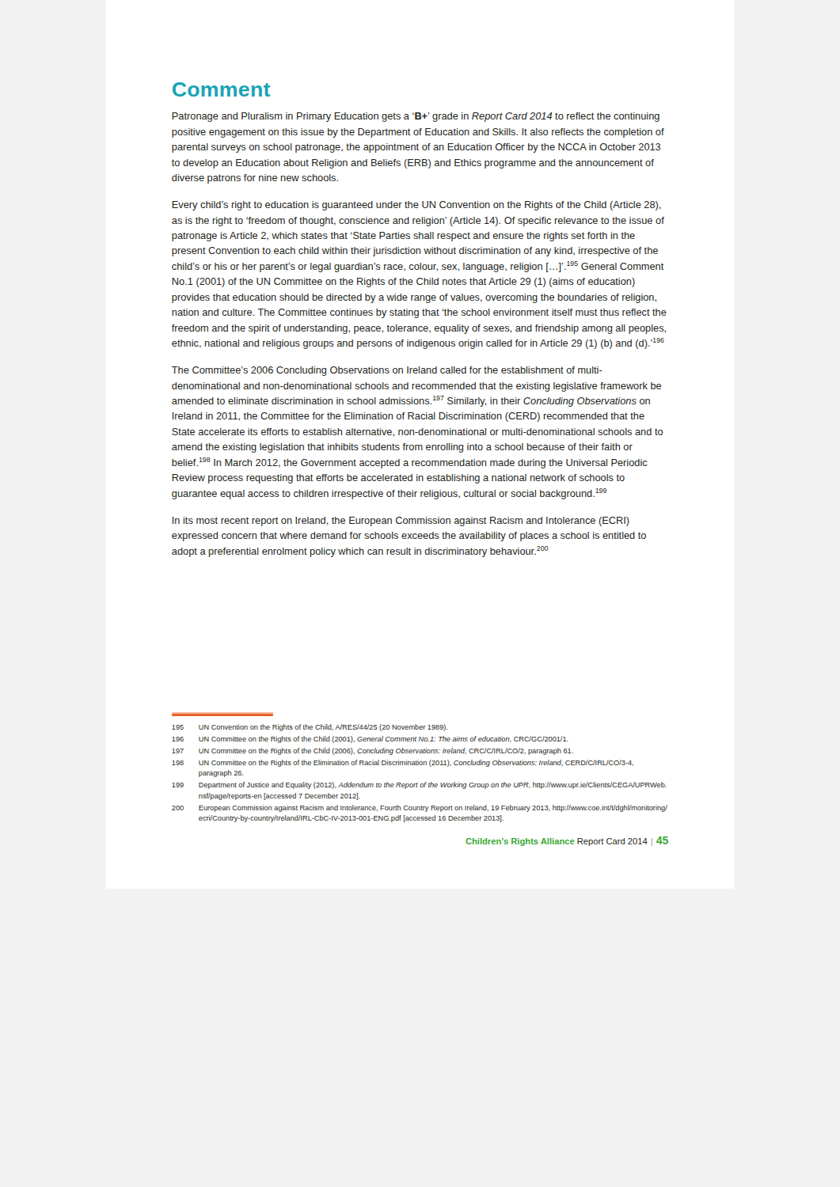Comment
Patronage and Pluralism in Primary Education gets a ‘B+’ grade in Report Card 2014 to reflect the continuing positive engagement on this issue by the Department of Education and Skills. It also reflects the completion of parental surveys on school patronage, the appointment of an Education Officer by the NCCA in October 2013 to develop an Education about Religion and Beliefs (ERB) and Ethics programme and the announcement of diverse patrons for nine new schools.
Every child’s right to education is guaranteed under the UN Convention on the Rights of the Child (Article 28), as is the right to ‘freedom of thought, conscience and religion’ (Article 14). Of specific relevance to the issue of patronage is Article 2, which states that ‘State Parties shall respect and ensure the rights set forth in the present Convention to each child within their jurisdiction without discrimination of any kind, irrespective of the child’s or his or her parent’s or legal guardian’s race, colour, sex, language, religion […]’.195 General Comment No.1 (2001) of the UN Committee on the Rights of the Child notes that Article 29 (1) (aims of education) provides that education should be directed by a wide range of values, overcoming the boundaries of religion, nation and culture. The Committee continues by stating that ‘the school environment itself must thus reflect the freedom and the spirit of understanding, peace, tolerance, equality of sexes, and friendship among all peoples, ethnic, national and religious groups and persons of indigenous origin called for in Article 29 (1) (b) and (d).’196
The Committee’s 2006 Concluding Observations on Ireland called for the establishment of multi-denominational and non-denominational schools and recommended that the existing legislative framework be amended to eliminate discrimination in school admissions.197 Similarly, in their Concluding Observations on Ireland in 2011, the Committee for the Elimination of Racial Discrimination (CERD) recommended that the State accelerate its efforts to establish alternative, non-denominational or multi-denominational schools and to amend the existing legislation that inhibits students from enrolling into a school because of their faith or belief.198 In March 2012, the Government accepted a recommendation made during the Universal Periodic Review process requesting that efforts be accelerated in establishing a national network of schools to guarantee equal access to children irrespective of their religious, cultural or social background.199
In its most recent report on Ireland, the European Commission against Racism and Intolerance (ECRI) expressed concern that where demand for schools exceeds the availability of places a school is entitled to adopt a preferential enrolment policy which can result in discriminatory behaviour.200
UN Convention on the Rights of the Child, A/RES/44/25 (20 November 1989).
UN Committee on the Rights of the Child (2001), General Comment No.1: The aims of education, CRC/GC/2001/1.
UN Committee on the Rights of the Child (2006), Concluding Observations: Ireland, CRC/C/IRL/CO/2, paragraph 61.
UN Committee on the Rights of the Elimination of Racial Discrimination (2011), Concluding Observations: Ireland, CERD/C/IRL/CO/3-4, paragraph 26.
Department of Justice and Equality (2012), Addendum to the Report of the Working Group on the UPR, http://www.upr.ie/Clients/CEGA/UPRWeb.nsf/page/reports-en [accessed 7 December 2012].
European Commission against Racism and Intolerance, Fourth Country Report on Ireland, 19 February 2013, http://www.coe.int/t/dghl/monitoring/ecri/Country-by-country/Ireland/IRL-CbC-IV-2013-001-ENG.pdf [accessed 16 December 2013].
Children’s Rights Alliance Report Card 2014|45